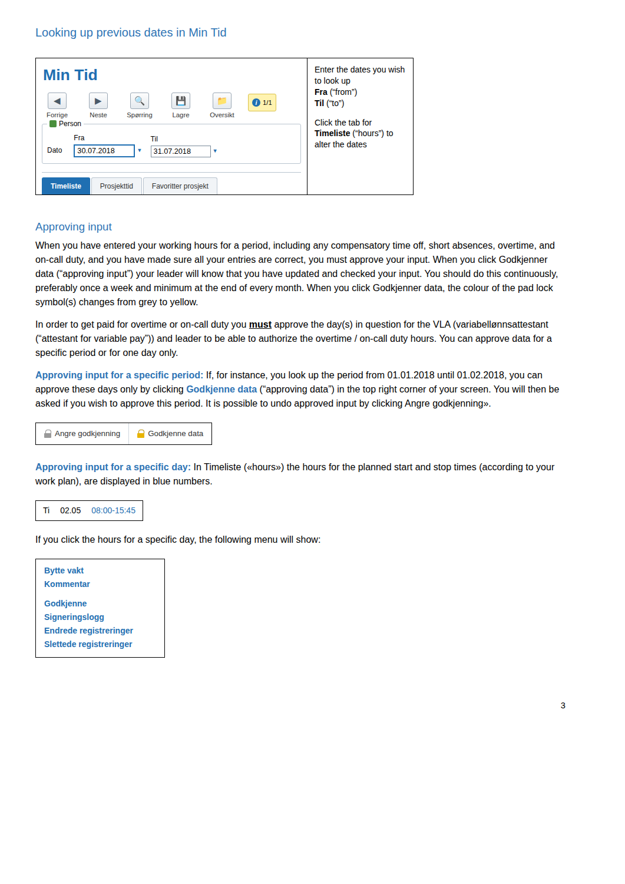Looking up previous dates in Min Tid
Min Tid
◀
Forrige
▶
Neste
🔍
Spørring
💾
Lagre
📁
Oversikt
i 1/1
Person
Dato
Fra
▼
Til
▼
Timeliste
Prosjekttid
Favoritter prosjekt
Enter the dates you wish to look up
Fra (“from”)
Til (“to”)
Click the tab for Timeliste (“hours”) to alter the dates
Approving input
When you have entered your working hours for a period, including any compensatory time off, short absences, overtime, and on-call duty, and you have made sure all your entries are correct, you must approve your input. When you click Godkjenner data (“approving input”) your leader will know that you have updated and checked your input. You should do this continuously, preferably once a week and minimum at the end of every month. When you click Godkjenner data, the colour of the pad lock symbol(s) changes from grey to yellow.
In order to get paid for overtime or on-call duty you must approve the day(s) in question for the VLA (variabellønnsattestant (“attestant for variable pay”)) and leader to be able to authorize the overtime / on-call duty hours. You can approve data for a specific period or for one day only.
Approving input for a specific period: If, for instance, you look up the period from 01.01.2018 until 01.02.2018, you can approve these days only by clicking Godkjenne data (“approving data”) in the top right corner of your screen. You will then be asked if you wish to approve this period. It is possible to undo approved input by clicking Angre godkjenning».
Angre godkjenning
Godkjenne data
Approving input for a specific day: In Timeliste («hours») the hours for the planned start and stop times (according to your work plan), are displayed in blue numbers.
Ti 02.0508:00-15:45
If you click the hours for a specific day, the following menu will show:
Bytte vakt
Kommentar
Godkjenne
Signeringslogg
Endrede registreringer
Slettede registreringer
3